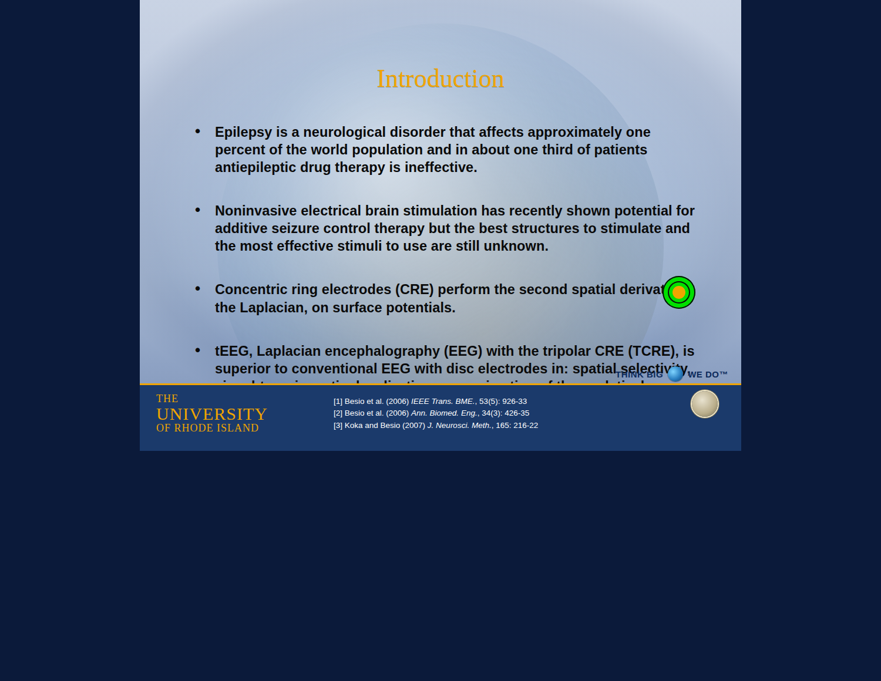Introduction
Epilepsy is a neurological disorder that affects approximately one percent of the world population and in about one third of patients antiepileptic drug therapy is ineffective.
Noninvasive electrical brain stimulation has recently shown potential for additive seizure control therapy but the best structures to stimulate and the most effective stimuli to use are still unknown.
Concentric ring electrodes (CRE) perform the second spatial derivative, the Laplacian, on surface potentials.
tEEG, Laplacian encephalography (EEG) with the tripolar CRE (TCRE), is superior to conventional EEG with disc electrodes in: spatial selectivity, signal-to-noise ratio, localization, approximation of the analytical Laplacian, and mutual information [1]-[3].
THINK BIG WE DO™
THE
UNIVERSITY
OF RHODE ISLAND
[1] Besio et al. (2006) IEEE Trans. BME., 53(5): 926-33
[2] Besio et al. (2006) Ann. Biomed. Eng., 34(3): 426-35
[3] Koka and Besio (2007) J. Neurosci. Meth., 165: 216-22